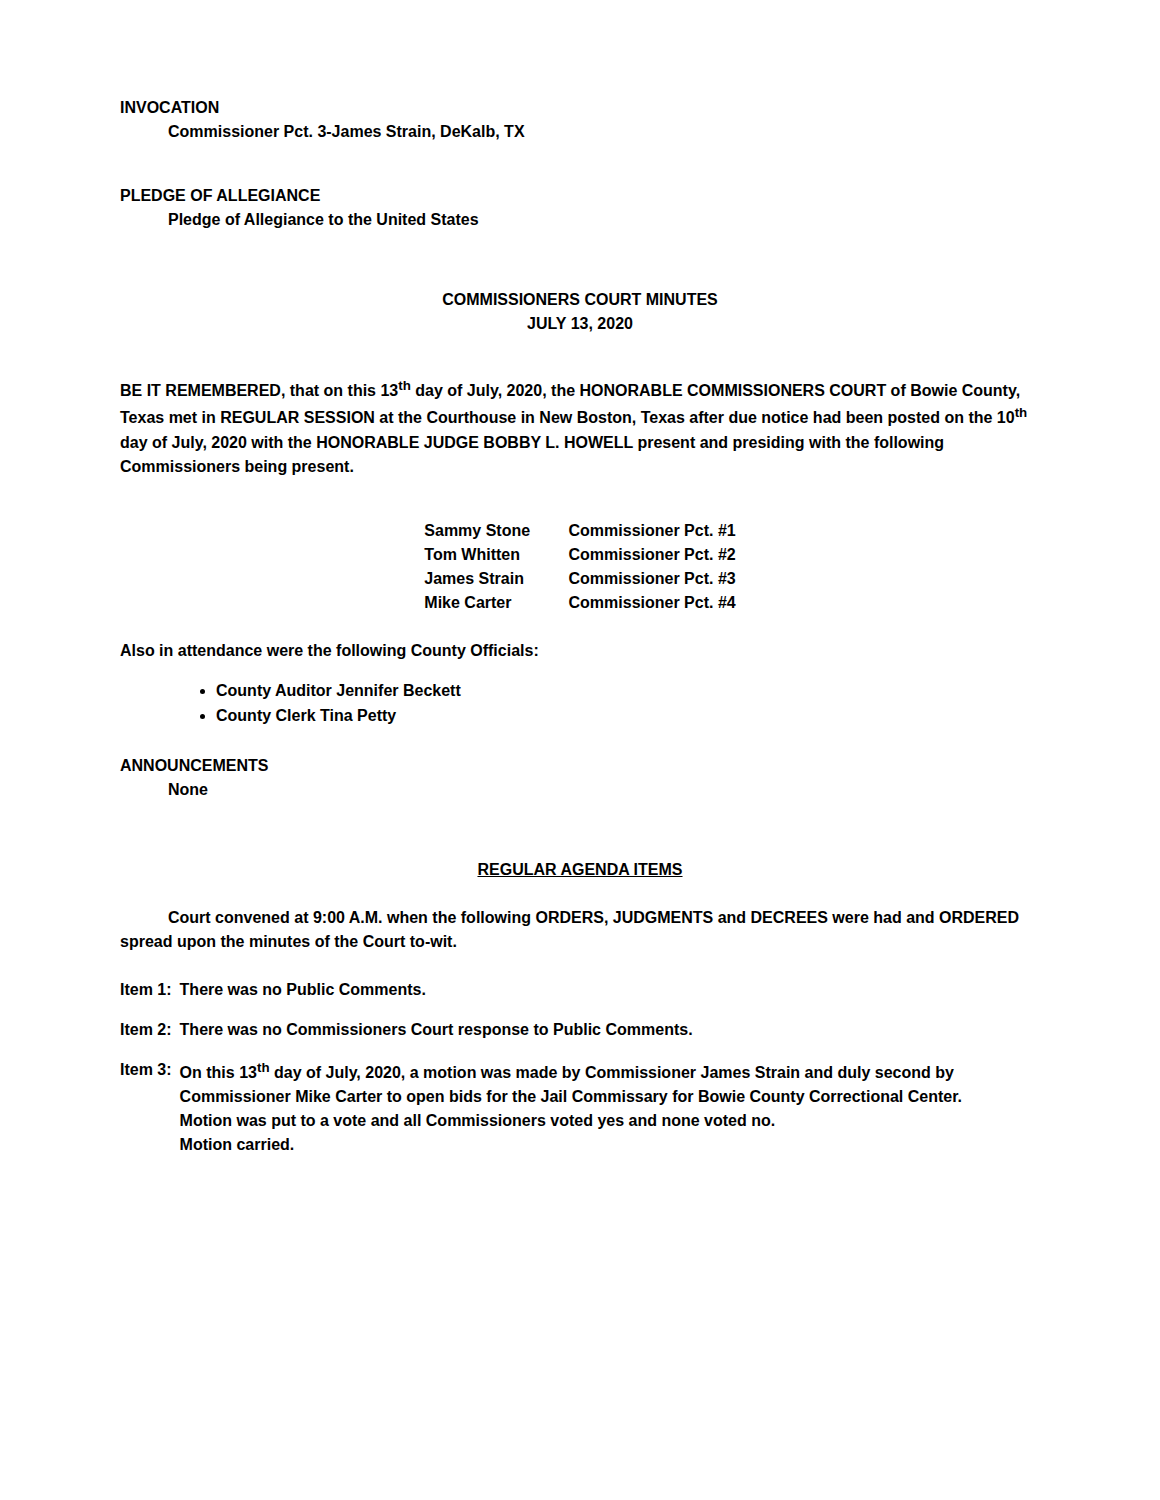INVOCATION
Commissioner Pct. 3-James Strain, DeKalb, TX
PLEDGE OF ALLEGIANCE
Pledge of Allegiance to the United States
COMMISSIONERS COURT MINUTES
JULY 13, 2020
BE IT REMEMBERED, that on this 13th day of July, 2020, the HONORABLE COMMISSIONERS COURT of Bowie County, Texas met in REGULAR SESSION at the Courthouse in New Boston, Texas after due notice had been posted on the 10th day of July, 2020 with the HONORABLE JUDGE BOBBY L. HOWELL present and presiding with the following Commissioners being present.
| Sammy Stone | Commissioner Pct. #1 |
| Tom Whitten | Commissioner Pct. #2 |
| James Strain | Commissioner Pct. #3 |
| Mike Carter | Commissioner Pct. #4 |
Also in attendance were the following County Officials:
County Auditor Jennifer Beckett
County Clerk Tina Petty
ANNOUNCEMENTS
None
REGULAR AGENDA ITEMS
Court convened at 9:00 A.M. when the following ORDERS, JUDGMENTS and DECREES were had and ORDERED spread upon the minutes of the Court to-wit.
Item 1:
There was no Public Comments.
Item 2:
There was no Commissioners Court response to Public Comments.
Item 3:
On this 13th day of July, 2020, a motion was made by Commissioner James Strain and duly second by Commissioner Mike Carter to open bids for the Jail Commissary for Bowie County Correctional Center.
Motion was put to a vote and all Commissioners voted yes and none voted no.
Motion carried.